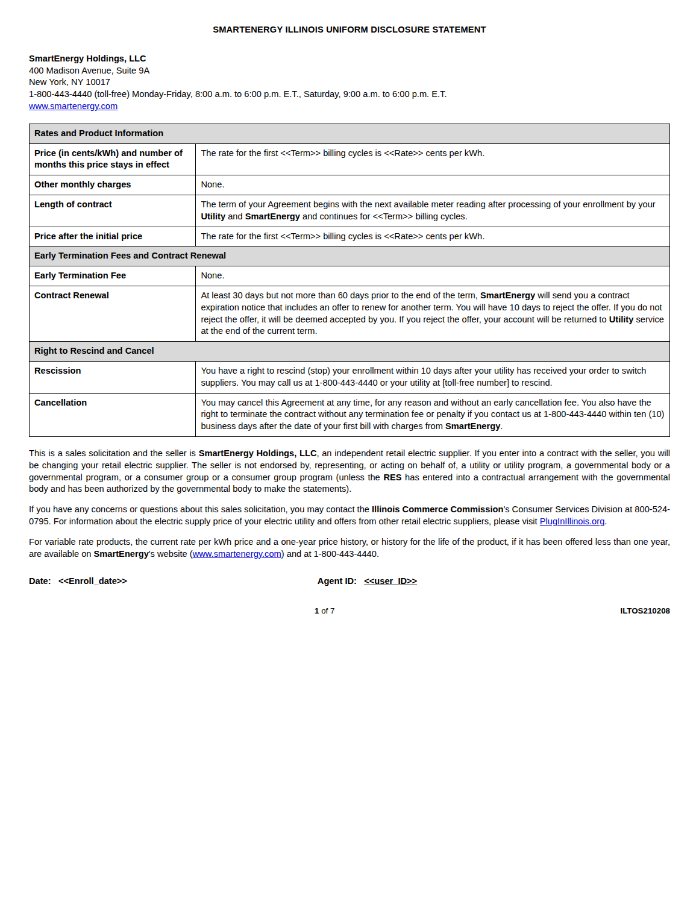SMARTENERGY ILLINOIS UNIFORM DISCLOSURE STATEMENT
SmartEnergy Holdings, LLC
400 Madison Avenue, Suite 9A
New York, NY 10017
1-800-443-4440 (toll-free) Monday-Friday, 8:00 a.m. to 6:00 p.m. E.T., Saturday, 9:00 a.m. to 6:00 p.m. E.T.
www.smartenergy.com
| Rates and Product Information |
| Price (in cents/kWh) and number of months this price stays in effect | The rate for the first <<Term>> billing cycles is <<Rate>> cents per kWh. |
| Other monthly charges | None. |
| Length of contract | The term of your Agreement begins with the next available meter reading after processing of your enrollment by your Utility and SmartEnergy and continues for <<Term>> billing cycles. |
| Price after the initial price | The rate for the first <<Term>> billing cycles is <<Rate>> cents per kWh. |
| Early Termination Fees and Contract Renewal |
| Early Termination Fee | None. |
| Contract Renewal | At least 30 days but not more than 60 days prior to the end of the term, SmartEnergy will send you a contract expiration notice that includes an offer to renew for another term. You will have 10 days to reject the offer. If you do not reject the offer, it will be deemed accepted by you. If you reject the offer, your account will be returned to Utility service at the end of the current term. |
| Right to Rescind and Cancel |
| Rescission | You have a right to rescind (stop) your enrollment within 10 days after your utility has received your order to switch suppliers. You may call us at 1-800-443-4440 or your utility at [toll-free number] to rescind. |
| Cancellation | You may cancel this Agreement at any time, for any reason and without an early cancellation fee. You also have the right to terminate the contract without any termination fee or penalty if you contact us at 1-800-443-4440 within ten (10) business days after the date of your first bill with charges from SmartEnergy . |
This is a sales solicitation and the seller is SmartEnergy Holdings, LLC, an independent retail electric supplier. If you enter into a contract with the seller, you will be changing your retail electric supplier. The seller is not endorsed by, representing, or acting on behalf of, a utility or utility program, a governmental body or a governmental program, or a consumer group or a consumer group program (unless the RES has entered into a contractual arrangement with the governmental body and has been authorized by the governmental body to make the statements).
If you have any concerns or questions about this sales solicitation, you may contact the Illinois Commerce Commission's Consumer Services Division at 800-524-0795. For information about the electric supply price of your electric utility and offers from other retail electric suppliers, please visit PlugInIllinois.org.
For variable rate products, the current rate per kWh price and a one-year price history, or history for the life of the product, if it has been offered less than one year, are available on SmartEnergy's website (www.smartenergy.com) and at 1-800-443-4440.
Date: <<Enroll_date>>
Agent ID: <<user_ID>>
1 of 7
ILTOS210208